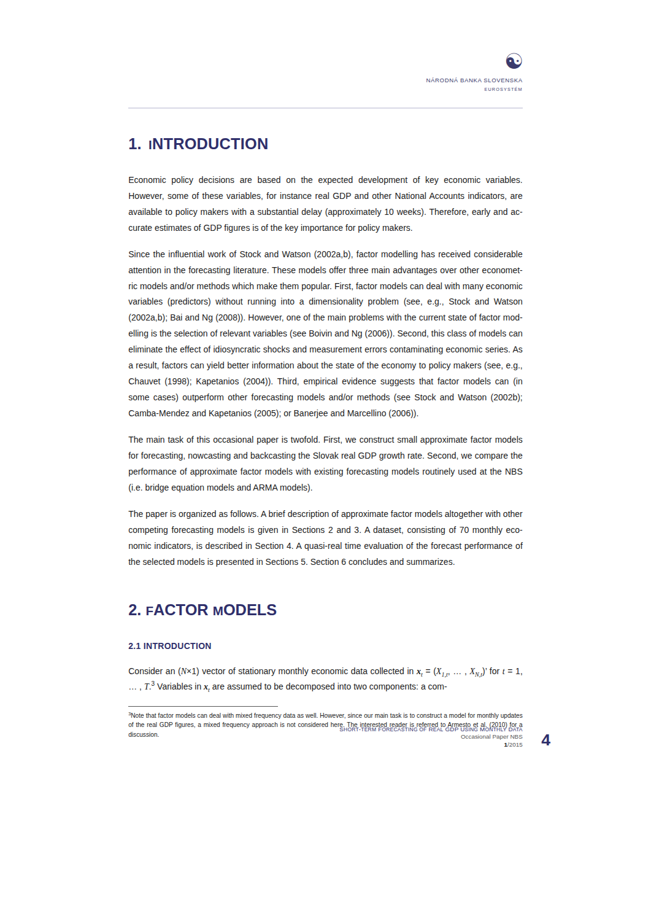☯
NÁRODNÁ BANKA SLOVENSKA
EUROSYSTÉM
1. INTRODUCTION
Economic policy decisions are based on the expected development of key economic variables. However, some of these variables, for instance real GDP and other National Accounts indicators, are available to policy makers with a substantial delay (approximately 10 weeks). Therefore, early and accurate estimates of GDP figures is of the key importance for policy makers.
Since the influential work of Stock and Watson (2002a,b), factor modelling has received considerable attention in the forecasting literature. These models offer three main advantages over other econometric models and/or methods which make them popular. First, factor models can deal with many economic variables (predictors) without running into a dimensionality problem (see, e.g., Stock and Watson (2002a,b); Bai and Ng (2008)). However, one of the main problems with the current state of factor modelling is the selection of relevant variables (see Boivin and Ng (2006)). Second, this class of models can eliminate the effect of idiosyncratic shocks and measurement errors contaminating economic series. As a result, factors can yield better information about the state of the economy to policy makers (see, e.g., Chauvet (1998); Kapetanios (2004)). Third, empirical evidence suggests that factor models can (in some cases) outperform other forecasting models and/or methods (see Stock and Watson (2002b); Camba-Mendez and Kapetanios (2005); or Banerjee and Marcellino (2006)).
The main task of this occasional paper is twofold. First, we construct small approximate factor models for forecasting, nowcasting and backcasting the Slovak real GDP growth rate. Second, we compare the performance of approximate factor models with existing forecasting models routinely used at the NBS (i.e. bridge equation models and ARMA models).
The paper is organized as follows. A brief description of approximate factor models altogether with other competing forecasting models is given in Sections 2 and 3. A dataset, consisting of 70 monthly economic indicators, is described in Section 4. A quasi-real time evaluation of the forecast performance of the selected models is presented in Sections 5. Section 6 concludes and summarizes.
2. FACTOR MODELS
2.1 INTRODUCTION
Consider an (N×1) vector of stationary monthly economic data collected in xt = (X1,t, … , XN,t)’ for t = 1, … , T.3 Variables in xt are assumed to be decomposed into two components: a com-
3Note that factor models can deal with mixed frequency data as well. However, since our main task is to construct a model for monthly updates of the real GDP figures, a mixed frequency approach is not considered here. The interested reader is referred to Armesto et al. (2010) for a discussion.
SHORT-TERM FORECASTING OF REAL GDP USING MONTHLY DATA
Occasional Paper NBS
1/2015
4